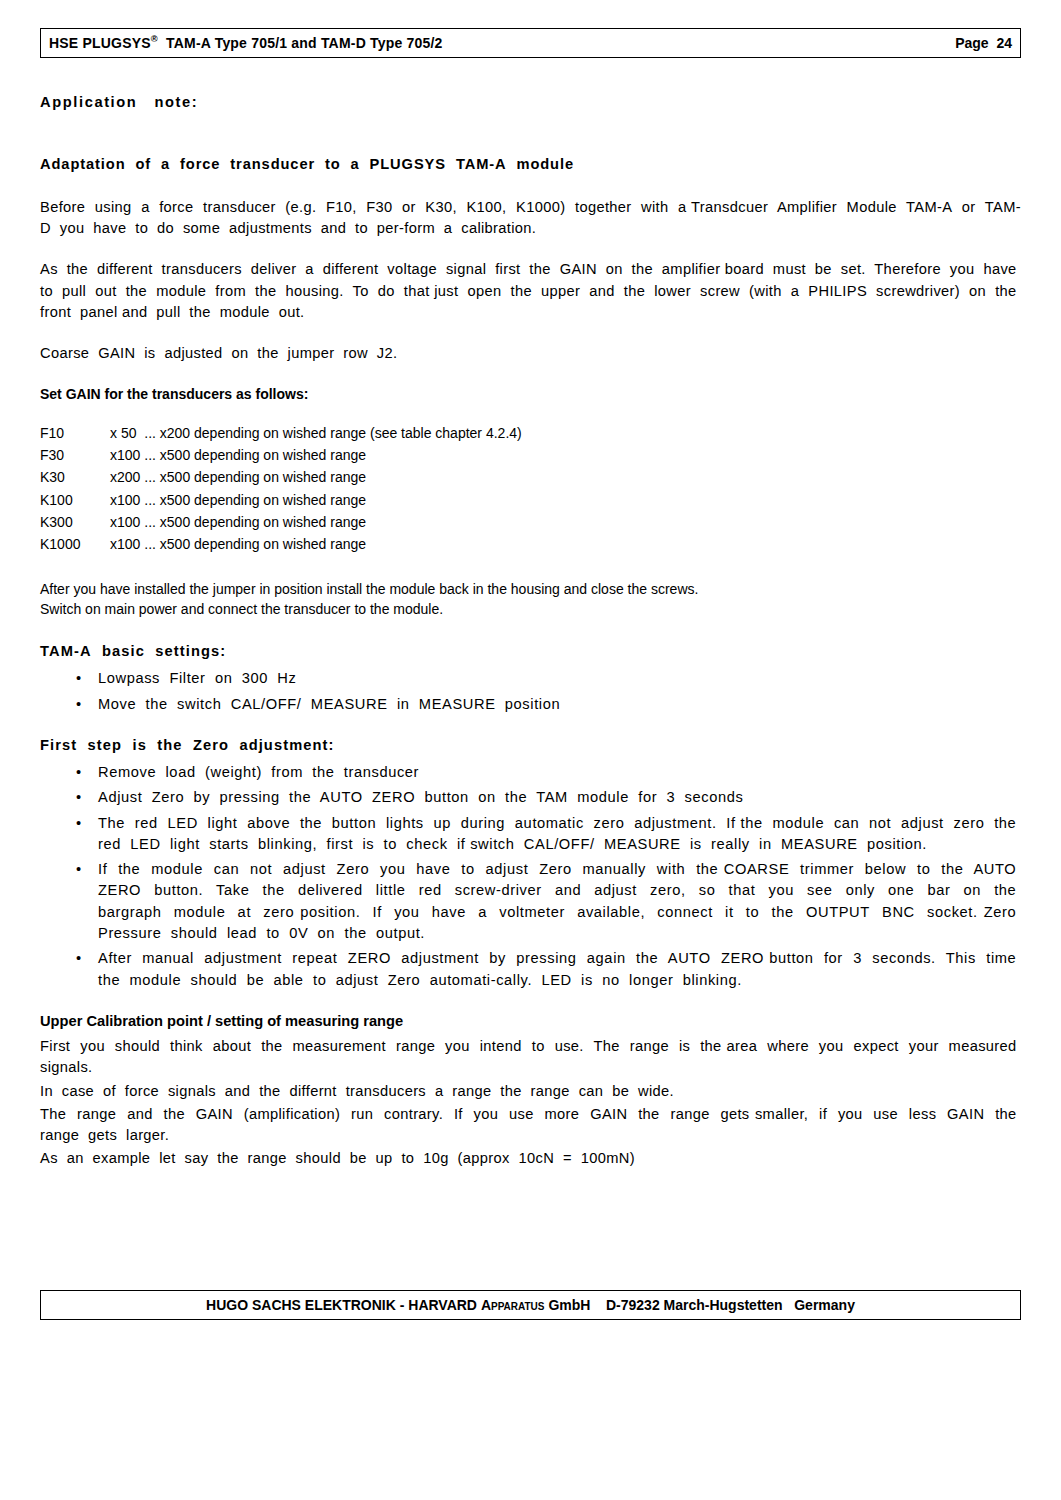HSE PLUGSYS® TAM-A Type 705/1 and TAM-D Type 705/2 Page 24
Application note:
Adaptation of a force transducer to a PLUGSYS TAM-A module
Before using a force transducer (e.g. F10, F30 or K30, K100, K1000) together with a Transdcuer Amplifier Module TAM-A or TAM-D you have to do some adjustments and to per-form a calibration.
As the different transducers deliver a different voltage signal first the GAIN on the amplifier board must be set. Therefore you have to pull out the module from the housing. To do that just open the upper and the lower screw (with a PHILIPS screwdriver) on the front panel and pull the module out.
Coarse GAIN is adjusted on the jumper row J2.
Set GAIN for the transducers as follows:
| F10 | x 50 ... x200 depending on wished range (see table chapter 4.2.4) |
| F30 | x100 ... x500 depending on wished range |
| K30 | x200 ... x500 depending on wished range |
| K100 | x100 ... x500 depending on wished range |
| K300 | x100 ... x500 depending on wished range |
| K1000 | x100 ... x500 depending on wished range |
After you have installed the jumper in position install the module back in the housing and close the screws.
Switch on main power and connect the transducer to the module.
TAM-A basic settings:
Lowpass Filter on 300 Hz
Move the switch CAL/OFF/ MEASURE in MEASURE position
First step is the Zero adjustment:
Remove load (weight) from the transducer
Adjust Zero by pressing the AUTO ZERO button on the TAM module for 3 seconds
The red LED light above the button lights up during automatic zero adjustment. If the module can not adjust zero the red LED light starts blinking, first is to check if switch CAL/OFF/ MEASURE is really in MEASURE position.
If the module can not adjust Zero you have to adjust Zero manually with the COARSE trimmer below to the AUTO ZERO button. Take the delivered little red screw-driver and adjust zero, so that you see only one bar on the bargraph module at zero position. If you have a voltmeter available, connect it to the OUTPUT BNC socket. Zero Pressure should lead to 0V on the output.
After manual adjustment repeat ZERO adjustment by pressing again the AUTO ZERO button for 3 seconds. This time the module should be able to adjust Zero automati-cally. LED is no longer blinking.
Upper Calibration point / setting of measuring range
First you should think about the measurement range you intend to use. The range is the area where you expect your measured signals.
In case of force signals and the differnt transducers a range the range can be wide.
The range and the GAIN (amplification) run contrary. If you use more GAIN the range gets smaller, if you use less GAIN the range gets larger.
As an example let say the range should be up to 10g (approx 10cN = 100mN)
HUGO SACHS ELEKTRONIK - HARVARD Apparatus GmbH D-79232 March-Hugstetten Germany